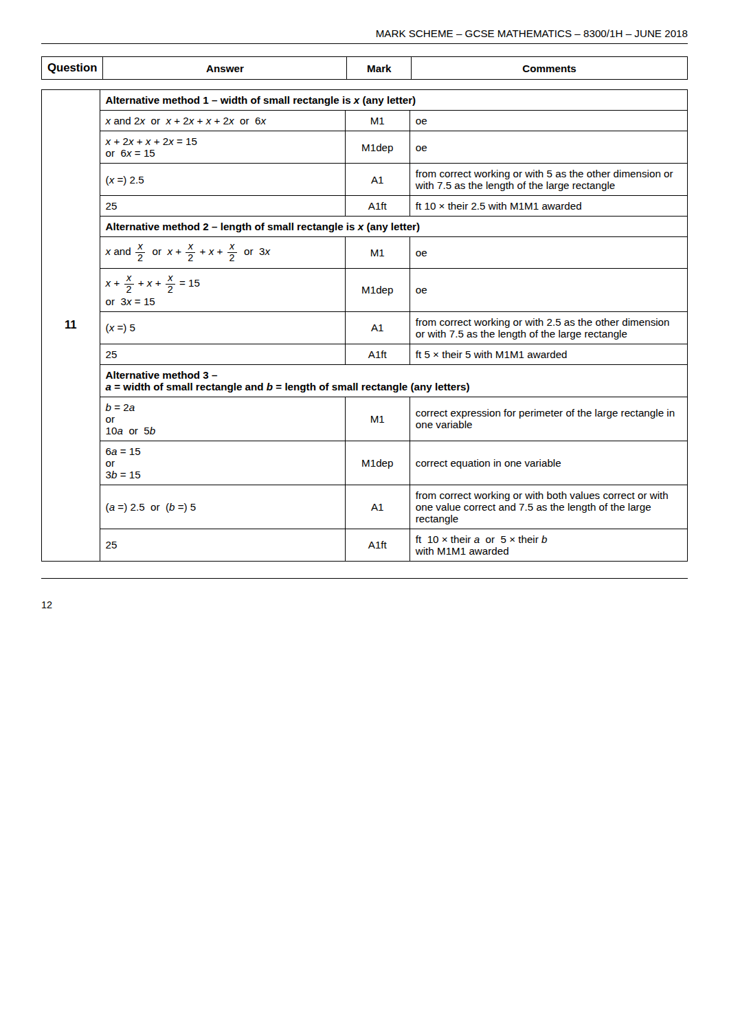MARK SCHEME – GCSE MATHEMATICS – 8300/1H – JUNE 2018
| Question | Answer | Mark | Comments |
| --- | --- | --- | --- |
| 11 | Alternative method 1 – width of small rectangle is x (any letter) |
| x and 2 x or x + 2 x + x + 2 x or 6 x | M1 | oe |
| x + 2 x + x + 2 x = 15 or 6 x = 15 | M1dep | oe |
| ( x =) 2.5 | A1 | from correct working or with 5 as the other dimension or with 7.5 as the length of the large rectangle |
| 25 | A1ft | ft 10 × their 2.5 with M1M1 awarded |
| Alternative method 2 – length of small rectangle is x (any letter) |
| x and x 2 or x + x 2 + x + x 2 or 3 x | M1 | oe |
| x + x 2 + x + x 2 = 15 or 3 x = 15 | M1dep | oe |
| ( x =) 5 | A1 | from correct working or with 2.5 as the other dimension or with 7.5 as the length of the large rectangle |
| 25 | A1ft | ft 5 × their 5 with M1M1 awarded |
| Alternative method 3 – a = width of small rectangle and b = length of small rectangle (any letters) |
| b = 2 a or 10 a or 5 b | M1 | correct expression for perimeter of the large rectangle in one variable |
| 6 a = 15 or 3 b = 15 | M1dep | correct equation in one variable |
| ( a =) 2.5 or ( b =) 5 | A1 | from correct working or with both values correct or with one value correct and 7.5 as the length of the large rectangle |
| 25 | A1ft | ft 10 × their a or 5 × their b with M1M1 awarded |
12